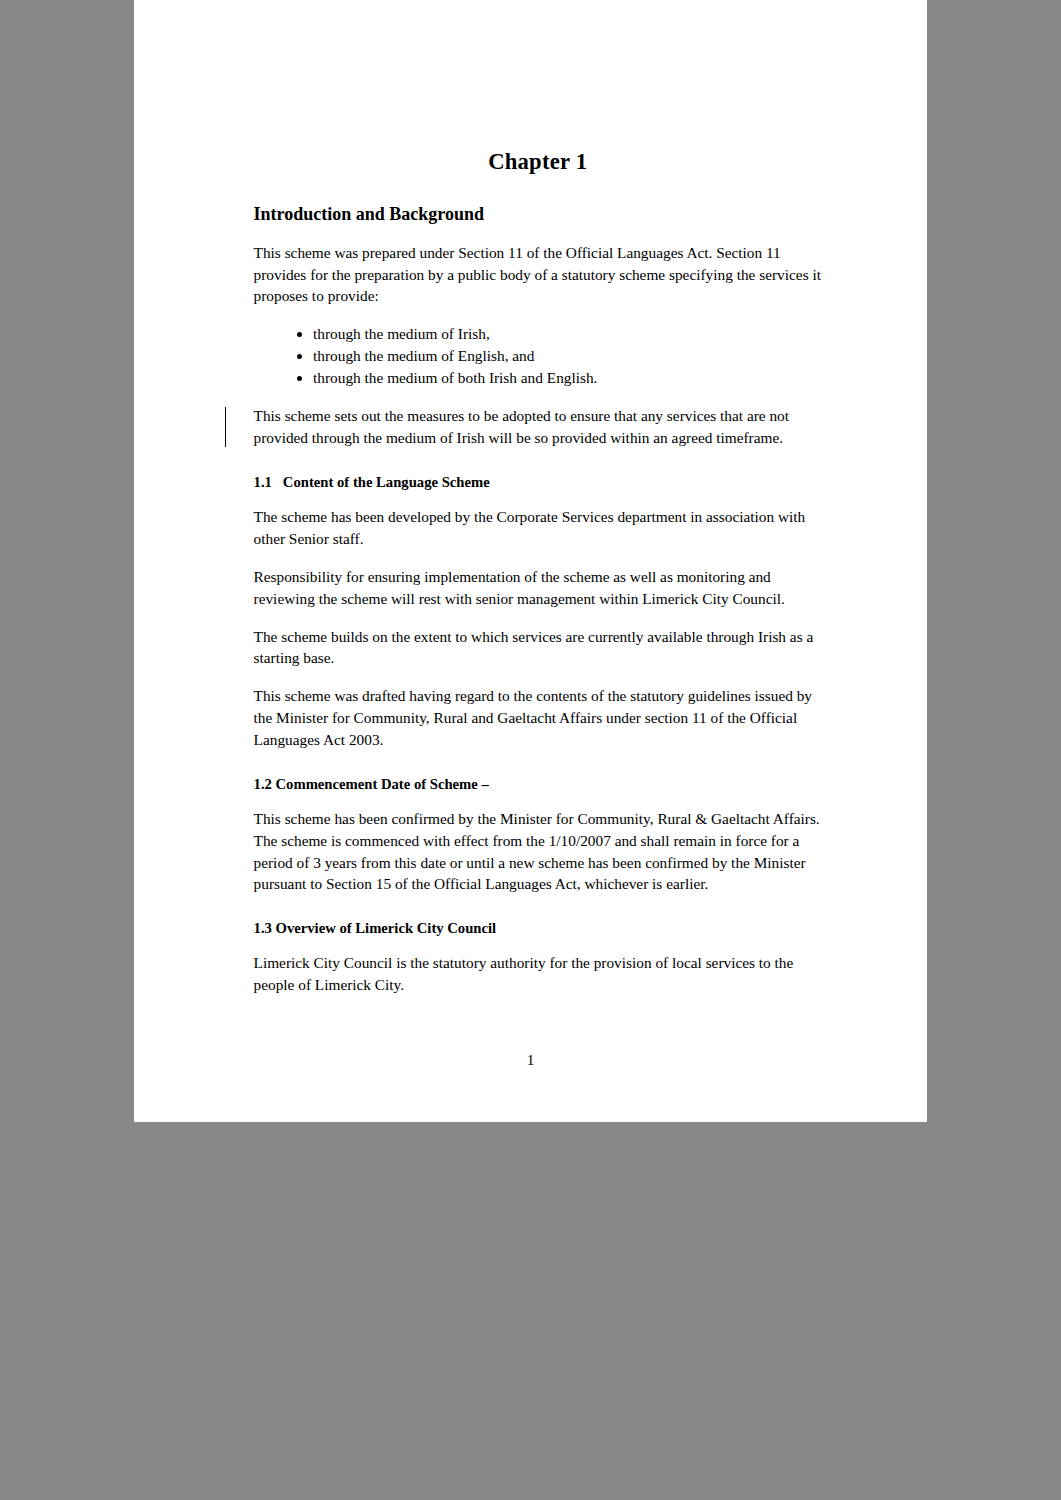Chapter 1
Introduction and Background
This scheme was prepared under Section 11 of the Official Languages Act. Section 11 provides for the preparation by a public body of a statutory scheme specifying the services it proposes to provide:
through the medium of Irish,
through the medium of English, and
through the medium of both Irish and English.
This scheme sets out the measures to be adopted to ensure that any services that are not provided through the medium of Irish will be so provided within an agreed timeframe.
1.1 Content of the Language Scheme
The scheme has been developed by the Corporate Services department in association with other Senior staff.
Responsibility for ensuring implementation of the scheme as well as monitoring and reviewing the scheme will rest with senior management within Limerick City Council.
The scheme builds on the extent to which services are currently available through Irish as a starting base.
This scheme was drafted having regard to the contents of the statutory guidelines issued by the Minister for Community, Rural and Gaeltacht Affairs under section 11 of the Official Languages Act 2003.
1.2 Commencement Date of Scheme –
This scheme has been confirmed by the Minister for Community, Rural & Gaeltacht Affairs. The scheme is commenced with effect from the 1/10/2007 and shall remain in force for a period of 3 years from this date or until a new scheme has been confirmed by the Minister pursuant to Section 15 of the Official Languages Act, whichever is earlier.
1.3 Overview of Limerick City Council
Limerick City Council is the statutory authority for the provision of local services to the people of Limerick City.
1